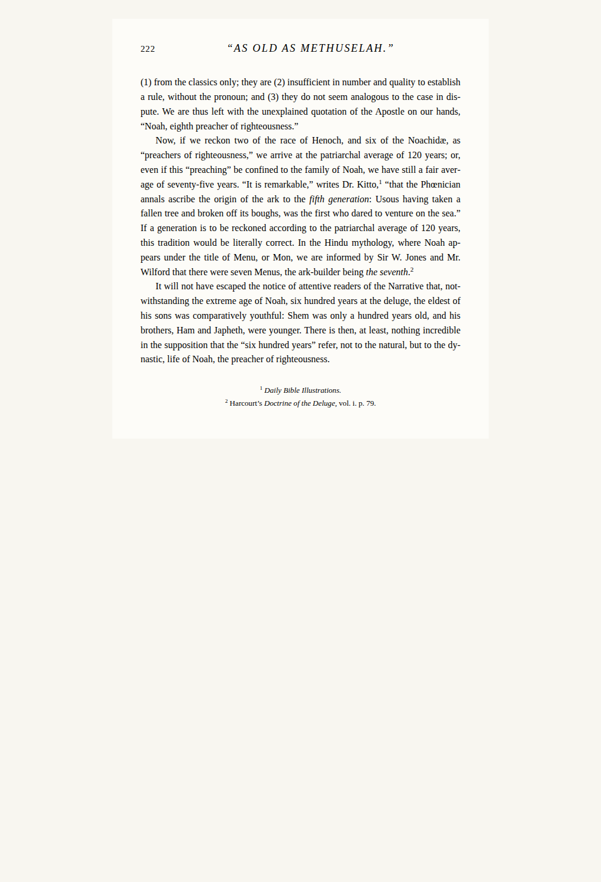222
“As Old as Methuselah.”
(1) from the classics only; they are (2) insufficient in number and quality to establish a rule, without the pronoun; and (3) they do not seem analogous to the case in dispute. We are thus left with the unexplained quotation of the Apostle on our hands, “Noah, eighth preacher of righteousness.”
Now, if we reckon two of the race of Henoch, and six of the Noachidæ, as “preachers of righteousness,” we arrive at the patriarchal average of 120 years; or, even if this “preaching” be confined to the family of Noah, we have still a fair average of seventy-five years. “It is remarkable,” writes Dr. Kitto,1 “that the Phœnician annals ascribe the origin of the ark to the fifth generation: Usous having taken a fallen tree and broken off its boughs, was the first who dared to venture on the sea.” If a generation is to be reckoned according to the patriarchal average of 120 years, this tradition would be literally correct. In the Hindu mythology, where Noah appears under the title of Menu, or Mon, we are informed by Sir W. Jones and Mr. Wilford that there were seven Menus, the ark-builder being the seventh.2
It will not have escaped the notice of attentive readers of the Narrative that, notwithstanding the extreme age of Noah, six hundred years at the deluge, the eldest of his sons was comparatively youthful: Shem was only a hundred years old, and his brothers, Ham and Japheth, were younger. There is then, at least, nothing incredible in the supposition that the “six hundred years” refer, not to the natural, but to the dynastic, life of Noah, the preacher of righteousness.
1 Daily Bible Illustrations.
2 Harcourt’s Doctrine of the Deluge, vol. i. p. 79.